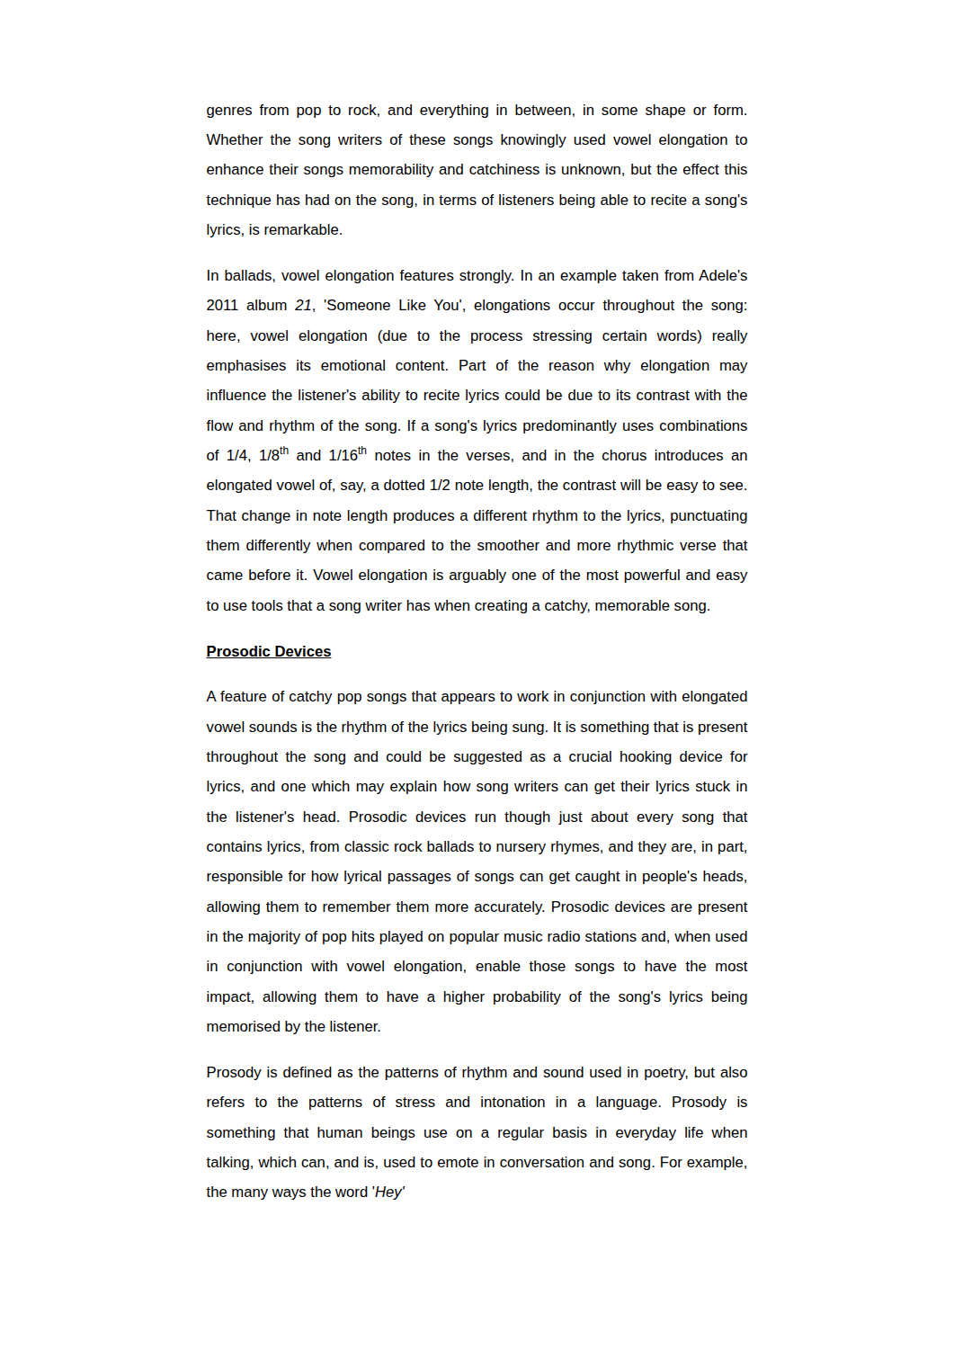genres from pop to rock, and everything in between, in some shape or form. Whether the song writers of these songs knowingly used vowel elongation to enhance their songs memorability and catchiness is unknown, but the effect this technique has had on the song, in terms of listeners being able to recite a song's lyrics, is remarkable.
In ballads, vowel elongation features strongly. In an example taken from Adele's 2011 album 21, 'Someone Like You', elongations occur throughout the song: here, vowel elongation (due to the process stressing certain words) really emphasises its emotional content. Part of the reason why elongation may influence the listener's ability to recite lyrics could be due to its contrast with the flow and rhythm of the song. If a song's lyrics predominantly uses combinations of 1/4, 1/8th and 1/16th notes in the verses, and in the chorus introduces an elongated vowel of, say, a dotted 1/2 note length, the contrast will be easy to see. That change in note length produces a different rhythm to the lyrics, punctuating them differently when compared to the smoother and more rhythmic verse that came before it. Vowel elongation is arguably one of the most powerful and easy to use tools that a song writer has when creating a catchy, memorable song.
Prosodic Devices
A feature of catchy pop songs that appears to work in conjunction with elongated vowel sounds is the rhythm of the lyrics being sung. It is something that is present throughout the song and could be suggested as a crucial hooking device for lyrics, and one which may explain how song writers can get their lyrics stuck in the listener's head. Prosodic devices run though just about every song that contains lyrics, from classic rock ballads to nursery rhymes, and they are, in part, responsible for how lyrical passages of songs can get caught in people's heads, allowing them to remember them more accurately. Prosodic devices are present in the majority of pop hits played on popular music radio stations and, when used in conjunction with vowel elongation, enable those songs to have the most impact, allowing them to have a higher probability of the song's lyrics being memorised by the listener.
Prosody is defined as the patterns of rhythm and sound used in poetry, but also refers to the patterns of stress and intonation in a language. Prosody is something that human beings use on a regular basis in everyday life when talking, which can, and is, used to emote in conversation and song. For example, the many ways the word 'Hey'